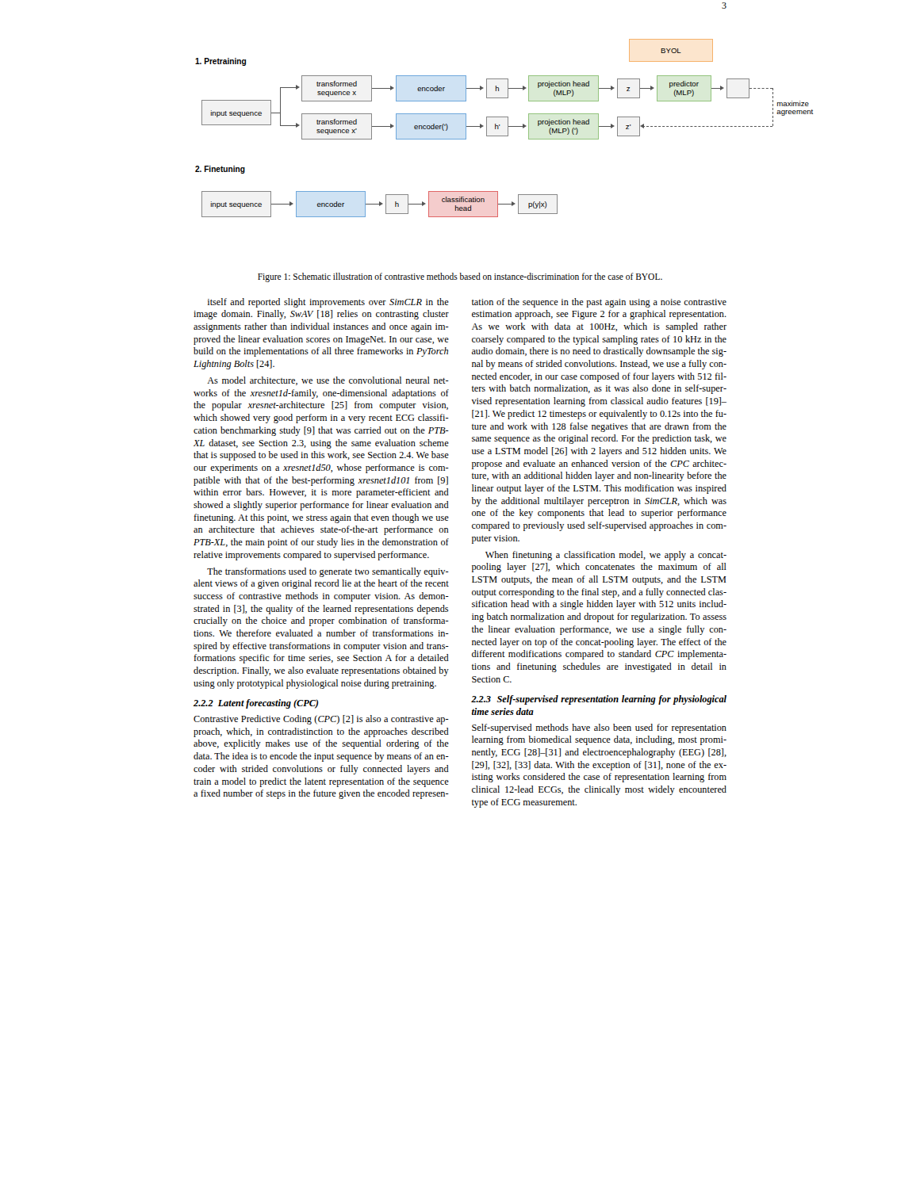3
1. Pretraining
2. Finetuning
BYOL
input sequence
transformed
sequence x
transformed
sequence x'
encoder
encoder(')
h
h'
projection head
(MLP)
projection head
(MLP) (')
z
z'
predictor
(MLP)
maximize
agreement
input sequence
encoder
h
classification
head
p(y|x)
Figure 1: Schematic illustration of contrastive methods based on instance-discrimination for the case of BYOL.
itself and reported slight improvements over SimCLR in the image domain. Finally, SwAV [18] relies on contrasting cluster assignments rather than individual instances and once again improved the linear evaluation scores on ImageNet. In our case, we build on the implementations of all three frameworks in PyTorch Lightning Bolts [24].
As model architecture, we use the convolutional neural networks of the xresnet1d-family, one-dimensional adaptations of the popular xresnet-architecture [25] from computer vision, which showed very good perform in a very recent ECG classification benchmarking study [9] that was carried out on the PTB-XL dataset, see Section 2.3, using the same evaluation scheme that is supposed to be used in this work, see Section 2.4. We base our experiments on a xresnet1d50, whose performance is compatible with that of the best-performing xresnet1d101 from [9] within error bars. However, it is more parameter-efficient and showed a slightly superior performance for linear evaluation and finetuning. At this point, we stress again that even though we use an architecture that achieves state-of-the-art performance on PTB-XL, the main point of our study lies in the demonstration of relative improvements compared to supervised performance.
The transformations used to generate two semantically equivalent views of a given original record lie at the heart of the recent success of contrastive methods in computer vision. As demonstrated in [3], the quality of the learned representations depends crucially on the choice and proper combination of transformations. We therefore evaluated a number of transformations inspired by effective transformations in computer vision and transformations specific for time series, see Section A for a detailed description. Finally, we also evaluate representations obtained by using only prototypical physiological noise during pretraining.
2.2.2 Latent forecasting (CPC)
Contrastive Predictive Coding (CPC) [2] is also a contrastive approach, which, in contradistinction to the approaches described above, explicitly makes use of the sequential ordering of the data. The idea is to encode the input sequence by means of an encoder with strided convolutions or fully connected layers and train a model to predict the latent representation of the sequence a fixed number of steps in the future given the encoded representation of the sequence in the past again using a noise contrastive estimation approach, see Figure 2 for a graphical representation. As we work with data at 100Hz, which is sampled rather coarsely compared to the typical sampling rates of 10 kHz in the audio domain, there is no need to drastically downsample the signal by means of strided convolutions. Instead, we use a fully connected encoder, in our case composed of four layers with 512 filters with batch normalization, as it was also done in self-supervised representation learning from classical audio features [19]–[21]. We predict 12 timesteps or equivalently to 0.12s into the future and work with 128 false negatives that are drawn from the same sequence as the original record. For the prediction task, we use a LSTM model [26] with 2 layers and 512 hidden units. We propose and evaluate an enhanced version of the CPC architecture, with an additional hidden layer and non-linearity before the linear output layer of the LSTM. This modification was inspired by the additional multilayer perceptron in SimCLR, which was one of the key components that lead to superior performance compared to previously used self-supervised approaches in computer vision.
When finetuning a classification model, we apply a concat-pooling layer [27], which concatenates the maximum of all LSTM outputs, the mean of all LSTM outputs, and the LSTM output corresponding to the final step, and a fully connected classification head with a single hidden layer with 512 units including batch normalization and dropout for regularization. To assess the linear evaluation performance, we use a single fully connected layer on top of the concat-pooling layer. The effect of the different modifications compared to standard CPC implementations and finetuning schedules are investigated in detail in Section C.
2.2.3 Self-supervised representation learning for physiological time series data
Self-supervised methods have also been used for representation learning from biomedical sequence data, including, most prominently, ECG [28]–[31] and electroencephalography (EEG) [28], [29], [32], [33] data. With the exception of [31], none of the existing works considered the case of representation learning from clinical 12-lead ECGs, the clinically most widely encountered type of ECG measurement.